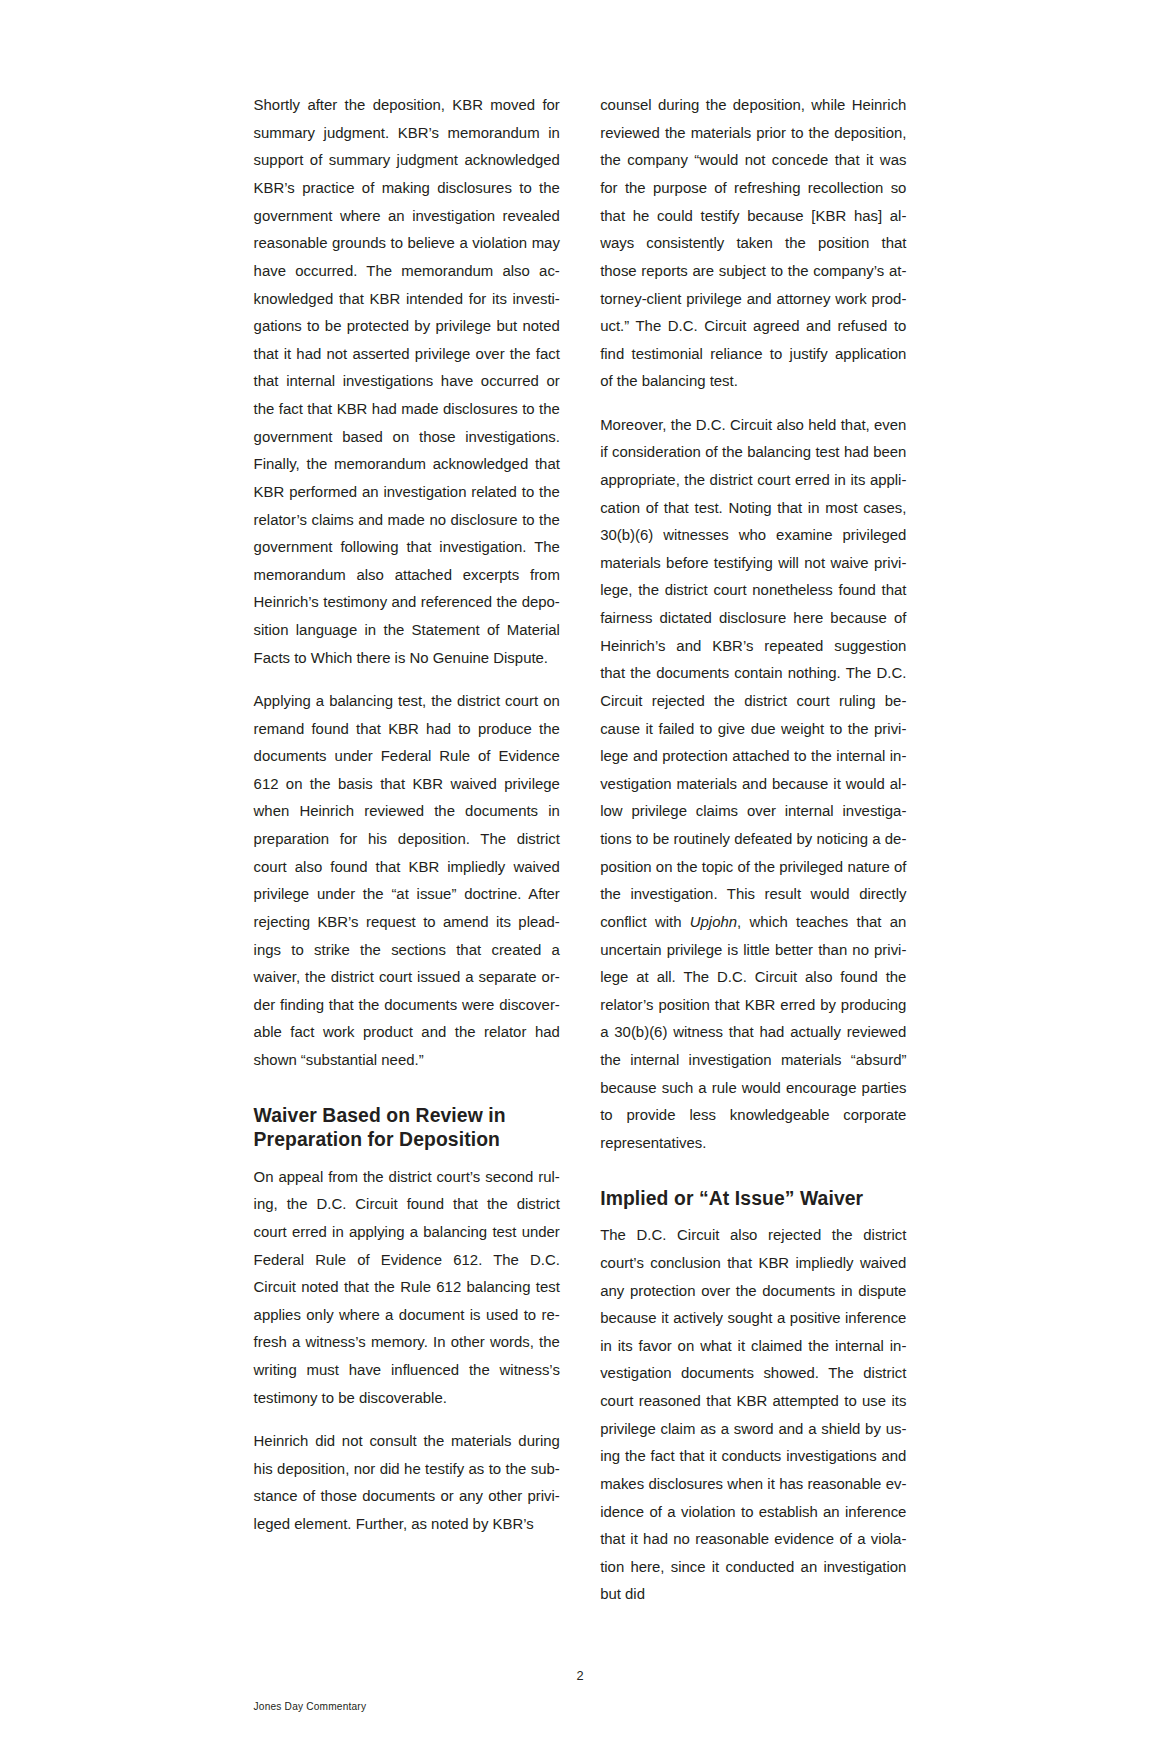Shortly after the deposition, KBR moved for summary judgment. KBR’s memorandum in support of summary judgment acknowledged KBR’s practice of making disclosures to the government where an investigation revealed reasonable grounds to believe a violation may have occurred. The memorandum also acknowledged that KBR intended for its investigations to be protected by privilege but noted that it had not asserted privilege over the fact that internal investigations have occurred or the fact that KBR had made disclosures to the government based on those investigations. Finally, the memorandum acknowledged that KBR performed an investigation related to the relator’s claims and made no disclosure to the government following that investigation. The memorandum also attached excerpts from Heinrich’s testimony and referenced the deposition language in the Statement of Material Facts to Which there is No Genuine Dispute.
Applying a balancing test, the district court on remand found that KBR had to produce the documents under Federal Rule of Evidence 612 on the basis that KBR waived privilege when Heinrich reviewed the documents in preparation for his deposition. The district court also found that KBR impliedly waived privilege under the “at issue” doctrine. After rejecting KBR’s request to amend its pleadings to strike the sections that created a waiver, the district court issued a separate order finding that the documents were discoverable fact work product and the relator had shown “substantial need.”
Waiver Based on Review in Preparation for Deposition
On appeal from the district court’s second ruling, the D.C. Circuit found that the district court erred in applying a balancing test under Federal Rule of Evidence 612. The D.C. Circuit noted that the Rule 612 balancing test applies only where a document is used to refresh a witness’s memory. In other words, the writing must have influenced the witness’s testimony to be discoverable.
Heinrich did not consult the materials during his deposition, nor did he testify as to the substance of those documents or any other privileged element. Further, as noted by KBR’s
counsel during the deposition, while Heinrich reviewed the materials prior to the deposition, the company “would not concede that it was for the purpose of refreshing recollection so that he could testify because [KBR has] always consistently taken the position that those reports are subject to the company’s attorney-client privilege and attorney work product.” The D.C. Circuit agreed and refused to find testimonial reliance to justify application of the balancing test.
Moreover, the D.C. Circuit also held that, even if consideration of the balancing test had been appropriate, the district court erred in its application of that test. Noting that in most cases, 30(b)(6) witnesses who examine privileged materials before testifying will not waive privilege, the district court nonetheless found that fairness dictated disclosure here because of Heinrich’s and KBR’s repeated suggestion that the documents contain nothing. The D.C. Circuit rejected the district court ruling because it failed to give due weight to the privilege and protection attached to the internal investigation materials and because it would allow privilege claims over internal investigations to be routinely defeated by noticing a deposition on the topic of the privileged nature of the investigation. This result would directly conflict with Upjohn, which teaches that an uncertain privilege is little better than no privilege at all. The D.C. Circuit also found the relator’s position that KBR erred by producing a 30(b)(6) witness that had actually reviewed the internal investigation materials “absurd” because such a rule would encourage parties to provide less knowledgeable corporate representatives.
Implied or “At Issue” Waiver
The D.C. Circuit also rejected the district court’s conclusion that KBR impliedly waived any protection over the documents in dispute because it actively sought a positive inference in its favor on what it claimed the internal investigation documents showed. The district court reasoned that KBR attempted to use its privilege claim as a sword and a shield by using the fact that it conducts investigations and makes disclosures when it has reasonable evidence of a violation to establish an inference that it had no reasonable evidence of a violation here, since it conducted an investigation but did
2
Jones Day Commentary